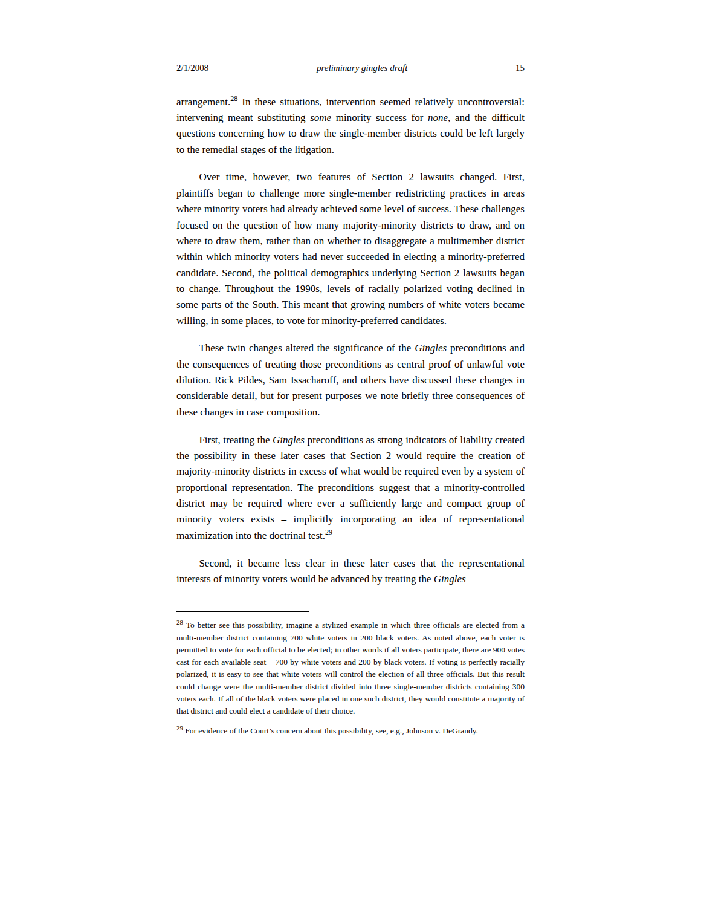2/1/2008 preliminary gingles draft 15
arrangement.28 In these situations, intervention seemed relatively uncontroversial: intervening meant substituting some minority success for none, and the difficult questions concerning how to draw the single-member districts could be left largely to the remedial stages of the litigation.
Over time, however, two features of Section 2 lawsuits changed. First, plaintiffs began to challenge more single-member redistricting practices in areas where minority voters had already achieved some level of success. These challenges focused on the question of how many majority-minority districts to draw, and on where to draw them, rather than on whether to disaggregate a multimember district within which minority voters had never succeeded in electing a minority-preferred candidate. Second, the political demographics underlying Section 2 lawsuits began to change. Throughout the 1990s, levels of racially polarized voting declined in some parts of the South. This meant that growing numbers of white voters became willing, in some places, to vote for minority-preferred candidates.
These twin changes altered the significance of the Gingles preconditions and the consequences of treating those preconditions as central proof of unlawful vote dilution. Rick Pildes, Sam Issacharoff, and others have discussed these changes in considerable detail, but for present purposes we note briefly three consequences of these changes in case composition.
First, treating the Gingles preconditions as strong indicators of liability created the possibility in these later cases that Section 2 would require the creation of majority-minority districts in excess of what would be required even by a system of proportional representation. The preconditions suggest that a minority-controlled district may be required where ever a sufficiently large and compact group of minority voters exists – implicitly incorporating an idea of representational maximization into the doctrinal test.29
Second, it became less clear in these later cases that the representational interests of minority voters would be advanced by treating the Gingles
28 To better see this possibility, imagine a stylized example in which three officials are elected from a multi-member district containing 700 white voters in 200 black voters. As noted above, each voter is permitted to vote for each official to be elected; in other words if all voters participate, there are 900 votes cast for each available seat – 700 by white voters and 200 by black voters. If voting is perfectly racially polarized, it is easy to see that white voters will control the election of all three officials. But this result could change were the multi-member district divided into three single-member districts containing 300 voters each. If all of the black voters were placed in one such district, they would constitute a majority of that district and could elect a candidate of their choice.
29 For evidence of the Court’s concern about this possibility, see, e.g., Johnson v. DeGrandy.